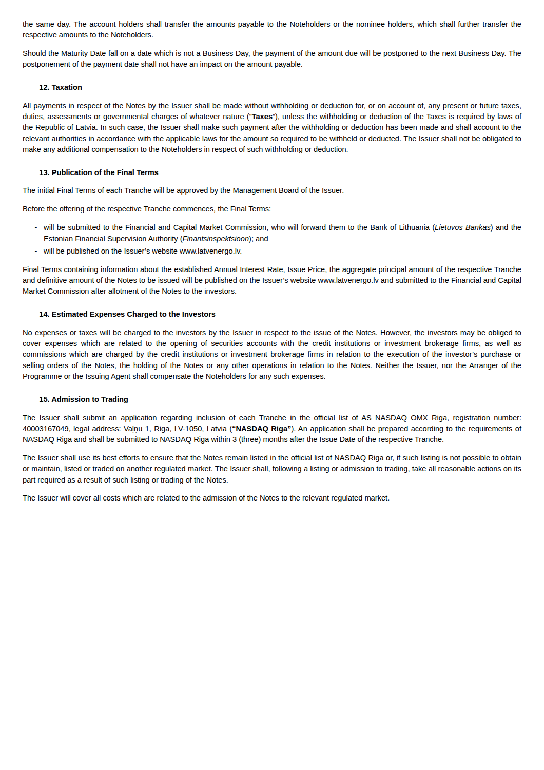the same day. The account holders shall transfer the amounts payable to the Noteholders or the nominee holders, which shall further transfer the respective amounts to the Noteholders.
Should the Maturity Date fall on a date which is not a Business Day, the payment of the amount due will be postponed to the next Business Day. The postponement of the payment date shall not have an impact on the amount payable.
12. Taxation
All payments in respect of the Notes by the Issuer shall be made without withholding or deduction for, or on account of, any present or future taxes, duties, assessments or governmental charges of whatever nature (“Taxes”), unless the withholding or deduction of the Taxes is required by laws of the Republic of Latvia. In such case, the Issuer shall make such payment after the withholding or deduction has been made and shall account to the relevant authorities in accordance with the applicable laws for the amount so required to be withheld or deducted. The Issuer shall not be obligated to make any additional compensation to the Noteholders in respect of such withholding or deduction.
13. Publication of the Final Terms
The initial Final Terms of each Tranche will be approved by the Management Board of the Issuer.
Before the offering of the respective Tranche commences, the Final Terms:
will be submitted to the Financial and Capital Market Commission, who will forward them to the Bank of Lithuania (Lietuvos Bankas) and the Estonian Financial Supervision Authority (Finantsinspektsioon); and
will be published on the Issuer’s website www.latvenergo.lv.
Final Terms containing information about the established Annual Interest Rate, Issue Price, the aggregate principal amount of the respective Tranche and definitive amount of the Notes to be issued will be published on the Issuer’s website www.latvenergo.lv and submitted to the Financial and Capital Market Commission after allotment of the Notes to the investors.
14. Estimated Expenses Charged to the Investors
No expenses or taxes will be charged to the investors by the Issuer in respect to the issue of the Notes. However, the investors may be obliged to cover expenses which are related to the opening of securities accounts with the credit institutions or investment brokerage firms, as well as commissions which are charged by the credit institutions or investment brokerage firms in relation to the execution of the investor’s purchase or selling orders of the Notes, the holding of the Notes or any other operations in relation to the Notes. Neither the Issuer, nor the Arranger of the Programme or the Issuing Agent shall compensate the Noteholders for any such expenses.
15. Admission to Trading
The Issuer shall submit an application regarding inclusion of each Tranche in the official list of AS NASDAQ OMX Riga, registration number: 40003167049, legal address: Vaļņu 1, Riga, LV-1050, Latvia (“NASDAQ Riga”). An application shall be prepared according to the requirements of NASDAQ Riga and shall be submitted to NASDAQ Riga within 3 (three) months after the Issue Date of the respective Tranche.
The Issuer shall use its best efforts to ensure that the Notes remain listed in the official list of NASDAQ Riga or, if such listing is not possible to obtain or maintain, listed or traded on another regulated market. The Issuer shall, following a listing or admission to trading, take all reasonable actions on its part required as a result of such listing or trading of the Notes.
The Issuer will cover all costs which are related to the admission of the Notes to the relevant regulated market.